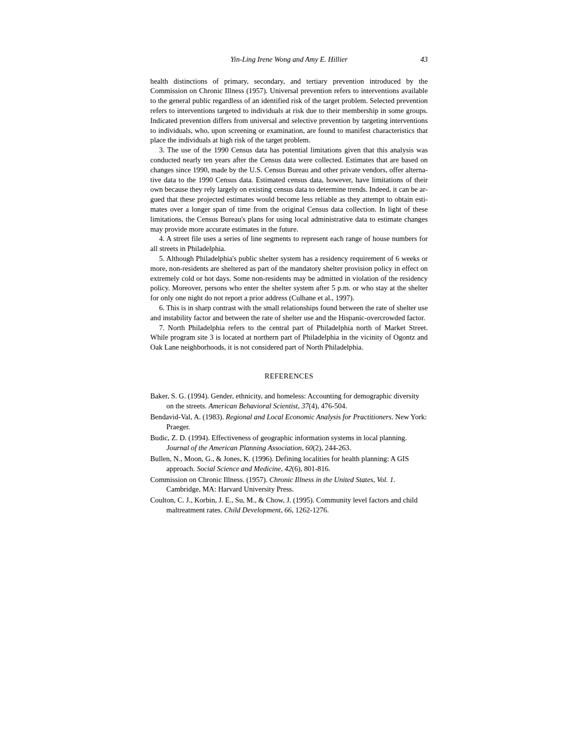Yin-Ling Irene Wong and Amy E. Hillier 43
health distinctions of primary, secondary, and tertiary prevention introduced by the Commission on Chronic Illness (1957). Universal prevention refers to interventions available to the general public regardless of an identified risk of the target problem. Selected prevention refers to interventions targeted to individuals at risk due to their membership in some groups. Indicated prevention differs from universal and selective prevention by targeting interventions to individuals, who, upon screening or examination, are found to manifest characteristics that place the individuals at high risk of the target problem.
3. The use of the 1990 Census data has potential limitations given that this analysis was conducted nearly ten years after the Census data were collected. Estimates that are based on changes since 1990, made by the U.S. Census Bureau and other private vendors, offer alternative data to the 1990 Census data. Estimated census data, however, have limitations of their own because they rely largely on existing census data to determine trends. Indeed, it can be argued that these projected estimates would become less reliable as they attempt to obtain estimates over a longer span of time from the original Census data collection. In light of these limitations, the Census Bureau's plans for using local administrative data to estimate changes may provide more accurate estimates in the future.
4. A street file uses a series of line segments to represent each range of house numbers for all streets in Philadelphia.
5. Although Philadelphia's public shelter system has a residency requirement of 6 weeks or more, non-residents are sheltered as part of the mandatory shelter provision policy in effect on extremely cold or hot days. Some non-residents may be admitted in violation of the residency policy. Moreover, persons who enter the shelter system after 5 p.m. or who stay at the shelter for only one night do not report a prior address (Culhane et al., 1997).
6. This is in sharp contrast with the small relationships found between the rate of shelter use and instability factor and between the rate of shelter use and the Hispanic-overcrowded factor.
7. North Philadelphia refers to the central part of Philadelphia north of Market Street. While program site 3 is located at northern part of Philadelphia in the vicinity of Ogontz and Oak Lane neighborhoods, it is not considered part of North Philadelphia.
REFERENCES
Baker, S. G. (1994). Gender, ethnicity, and homeless: Accounting for demographic diversity on the streets. American Behavioral Scientist, 37(4), 476-504.
Bendavid-Val, A. (1983). Regional and Local Economic Analysis for Practitioners. New York: Praeger.
Budic, Z. D. (1994). Effectiveness of geographic information systems in local planning. Journal of the American Planning Association, 60(2), 244-263.
Bullen, N., Moon, G., & Jones, K. (1996). Defining localities for health planning: A GIS approach. Social Science and Medicine, 42(6), 801-816.
Commission on Chronic Illness. (1957). Chronic Illness in the United States, Vol. 1. Cambridge, MA: Harvard University Press.
Coulton, C. J., Korbin, J. E., Su, M., & Chow, J. (1995). Community level factors and child maltreatment rates. Child Development, 66, 1262-1276.